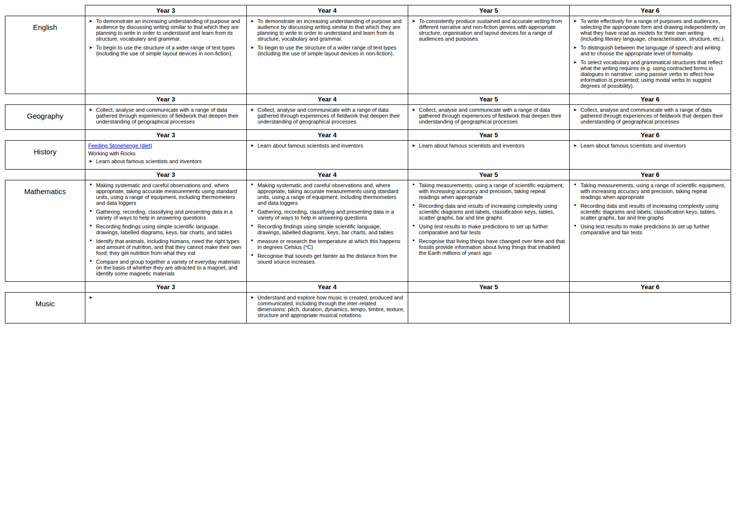| | Year 3 | Year 4 | Year 5 | Year 6 |
| English | To demonstrate an increasing understanding of purpose and audience by discussing writing similar to that which they are planning to write in order to understand and learn from its structure, vocabulary and grammar. To begin to use the structure of a wider range of text types (including the use of simple layout devices in non-fiction). | To demonstrate an increasing understanding of purpose and audience by discussing writing similar to that which they are planning to write in order to understand and learn from its structure, vocabulary and grammar. To begin to use the structure of a wider range of text types (including the use of simple layout devices in non-fiction). | To consistently produce sustained and accurate writing from different narrative and non-fiction genres with appropriate structure, organisation and layout devices for a range of audiences and purposes. | To write effectively for a range of purposes and audiences, selecting the appropriate form and drawing independently on what they have read as models for their own writing (including literary language, characterisation, structure, etc.). To distinguish between the language of speech and writing and to choose the appropriate level of formality. To select vocabulary and grammatical structures that reflect what the writing requires (e.g. using contracted forms in dialogues in narrative; using passive verbs to affect how information is presented; using modal verbs to suggest degrees of possibility). |
| | Year 3 | Year 4 | Year 5 | Year 6 |
| Geography | Collect, analyse and communicate with a range of data gathered through experiences of fieldwork that deepen their understanding of geographical processes | Collect, analyse and communicate with a range of data gathered through experiences of fieldwork that deepen their understanding of geographical processes | Collect, analyse and communicate with a range of data gathered through experiences of fieldwork that deepen their understanding of geographical processes | Collect, analyse and communicate with a range of data gathered through experiences of fieldwork that deepen their understanding of geographical processes |
| | Year 3 | Year 4 | Year 5 | Year 6 |
| History | Feeding Stonehenge (diet) Working with Rocks Learn about famous scientists and inventors | Learn about famous scientists and inventors | Learn about famous scientists and inventors | Learn about famous scientists and inventors |
| | Year 3 | Year 4 | Year 5 | Year 6 |
| Mathematics | Making systematic and careful observations and, where appropriate, taking accurate measurements using standard units, using a range of equipment, including thermometers and data loggers Gathering, recording, classifying and presenting data in a variety of ways to help in answering questions Recording findings using simple scientific language, drawings, labelled diagrams, keys, bar charts, and tables Identify that animals, including humans, need the right types and amount of nutrition, and that they cannot make their own food; they get nutrition from what they eat Compare and group together a variety of everyday materials on the basis of whether they are attracted to a magnet, and identify some magnetic materials | Making systematic and careful observations and, where appropriate, taking accurate measurements using standard units, using a range of equipment, including thermometers and data loggers Gathering, recording, classifying and presenting data in a variety of ways to help in answering questions Recording findings using simple scientific language, drawings, labelled diagrams, keys, bar charts, and tables measure or research the temperature at which this happens in degrees Celsius (°C) Recognise that sounds get fainter as the distance from the sound source increases. | Taking measurements, using a range of scientific equipment, with increasing accuracy and precision, taking repeat readings when appropriate Recording data and results of increasing complexity using scientific diagrams and labels, classification keys, tables, scatter graphs, bar and line graphs Using test results to make predictions to set up further comparative and fair tests Recognise that living things have changed over time and that fossils provide information about living things that inhabited the Earth millions of years ago | Taking measurements, using a range of scientific equipment, with increasing accuracy and precision, taking repeat readings when appropriate Recording data and results of increasing complexity using scientific diagrams and labels, classification keys, tables, scatter graphs, bar and line graphs Using test results to make predictions to set up further comparative and fair tests |
| | Year 3 | Year 4 | Year 5 | Year 6 |
| Music | | Understand and explore how music is created, produced and communicated, including through the inter-related dimensions: pitch, duration, dynamics, tempo, timbre, texture, structure and appropriate musical notations. | | |